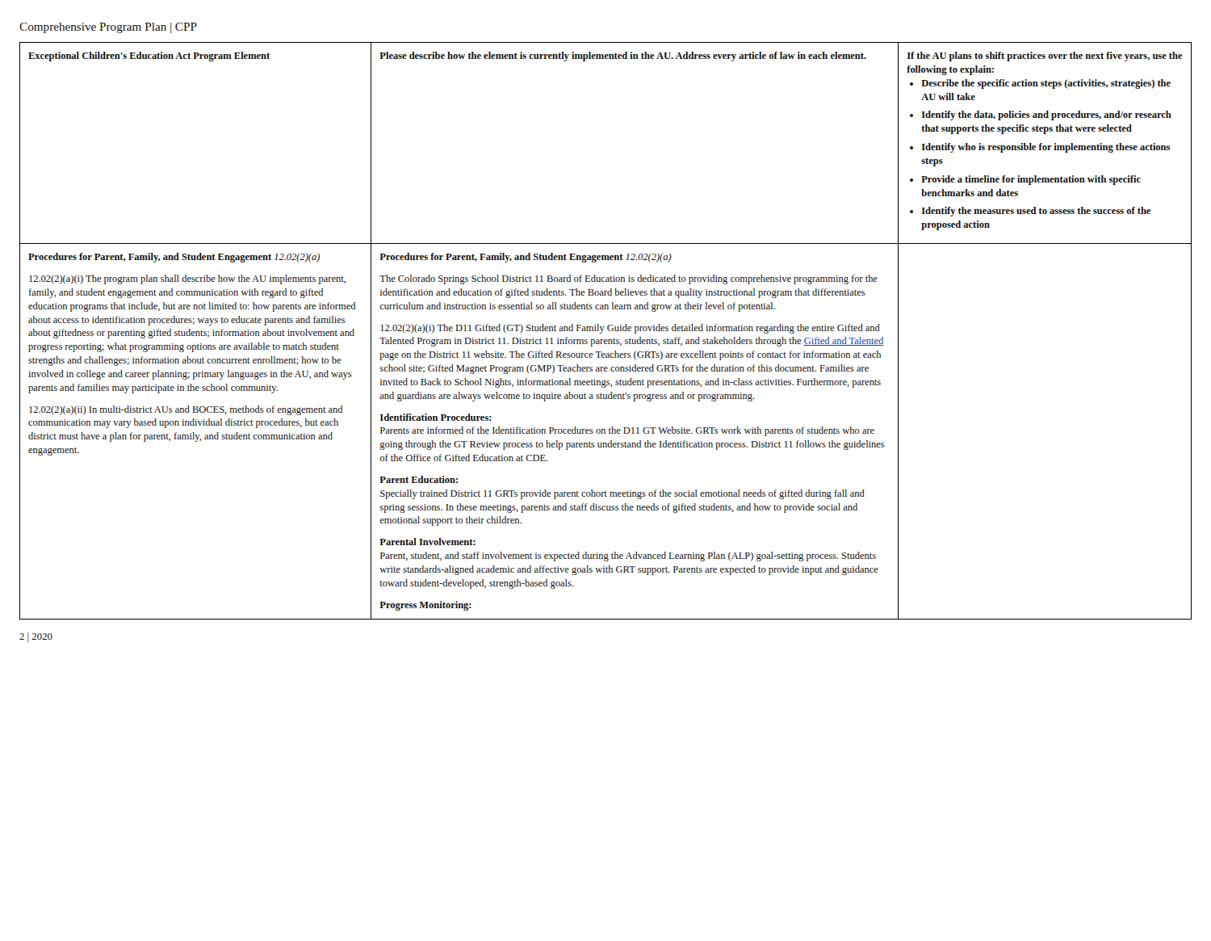Comprehensive Program Plan | CPP
| Exceptional Children's Education Act Program Element | Please describe how the element is currently implemented in the AU. Address every article of law in each element. | If the AU plans to shift practices over the next five years, use the following to explain: Describe the specific action steps (activities, strategies) the AU will take Identify the data, policies and procedures, and/or research that supports the specific steps that were selected Identify who is responsible for implementing these actions steps Provide a timeline for implementation with specific benchmarks and dates Identify the measures used to assess the success of the proposed action |
| --- | --- | --- |
| Procedures for Parent, Family, and Student Engagement 12.02(2)(a) 12.02(2)(a)(i) The program plan shall describe how the AU implements parent, family, and student engagement and communication with regard to gifted education programs that include, but are not limited to: how parents are informed about access to identification procedures; ways to educate parents and families about giftedness or parenting gifted students; information about involvement and progress reporting; what programming options are available to match student strengths and challenges; information about concurrent enrollment; how to be involved in college and career planning; primary languages in the AU, and ways parents and families may participate in the school community. 12.02(2)(a)(ii) In multi-district AUs and BOCES, methods of engagement and communication may vary based upon individual district procedures, but each district must have a plan for parent, family, and student communication and engagement. | Procedures for Parent, Family, and Student Engagement 12.02(2)(a) The Colorado Springs School District 11 Board of Education is dedicated to providing comprehensive programming for the identification and education of gifted students. The Board believes that a quality instructional program that differentiates curriculum and instruction is essential so all students can learn and grow at their level of potential. 12.02(2)(a)(i) The D11 Gifted (GT) Student and Family Guide provides detailed information regarding the entire Gifted and Talented Program in District 11. District 11 informs parents, students, staff, and stakeholders through the Gifted and Talented page on the District 11 website. The Gifted Resource Teachers (GRTs) are excellent points of contact for information at each school site; Gifted Magnet Program (GMP) Teachers are considered GRTs for the duration of this document. Families are invited to Back to School Nights, informational meetings, student presentations, and in-class activities. Furthermore, parents and guardians are always welcome to inquire about a student's progress and or programming. Identification Procedures: Parents are informed of the Identification Procedures on the D11 GT Website. GRTs work with parents of students who are going through the GT Review process to help parents understand the Identification process. District 11 follows the guidelines of the Office of Gifted Education at CDE. Parent Education: Specially trained District 11 GRTs provide parent cohort meetings of the social emotional needs of gifted during fall and spring sessions. In these meetings, parents and staff discuss the needs of gifted students, and how to provide social and emotional support to their children. Parental Involvement: Parent, student, and staff involvement is expected during the Advanced Learning Plan (ALP) goal-setting process. Students write standards-aligned academic and affective goals with GRT support. Parents are expected to provide input and guidance toward student-developed, strength-based goals. Progress Monitoring: | |
2 | 2020